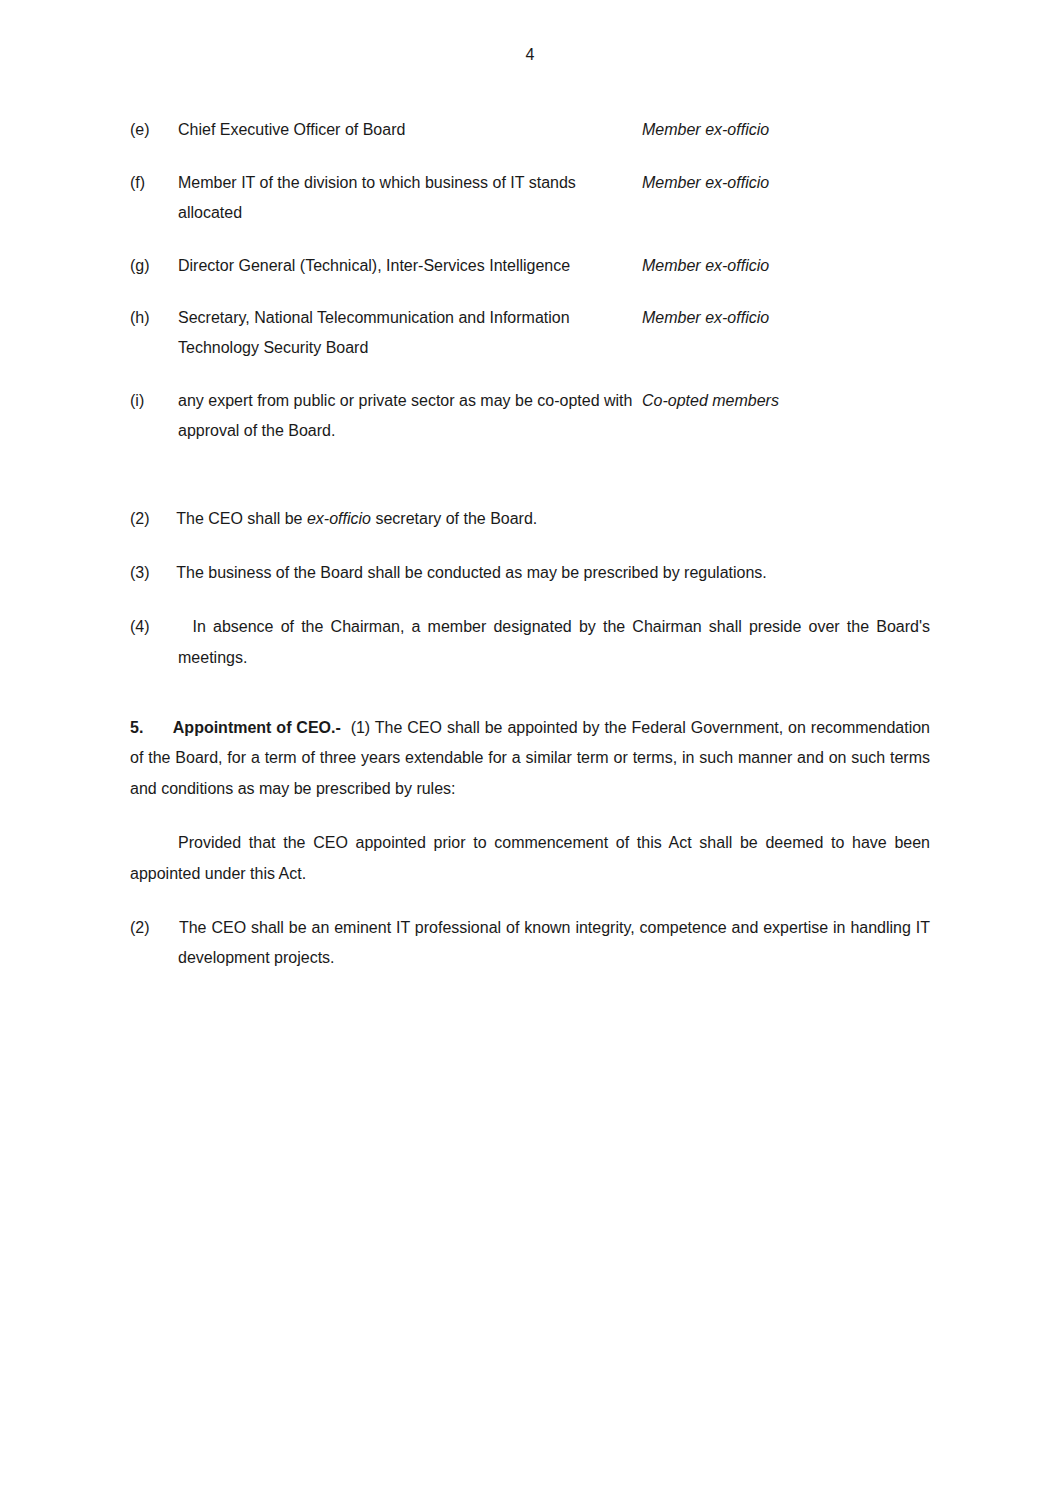4
| (e) | Chief Executive Officer of Board | Member ex-officio |
| (f) | Member IT of the division to which business of IT stands allocated | Member ex-officio |
| (g) | Director General (Technical), Inter-Services Intelligence | Member ex-officio |
| (h) | Secretary, National Telecommunication and Information Technology Security Board | Member ex-officio |
| (i) | any expert from public or private sector as may be co-opted with approval of the Board. | Co-opted members |
(2) The CEO shall be ex-officio secretary of the Board.
(3) The business of the Board shall be conducted as may be prescribed by regulations.
(4) In absence of the Chairman, a member designated by the Chairman shall preside over the Board's meetings.
5. Appointment of CEO.- (1) The CEO shall be appointed by the Federal Government, on recommendation of the Board, for a term of three years extendable for a similar term or terms, in such manner and on such terms and conditions as may be prescribed by rules:
Provided that the CEO appointed prior to commencement of this Act shall be deemed to have been appointed under this Act.
(2) The CEO shall be an eminent IT professional of known integrity, competence and expertise in handling IT development projects.